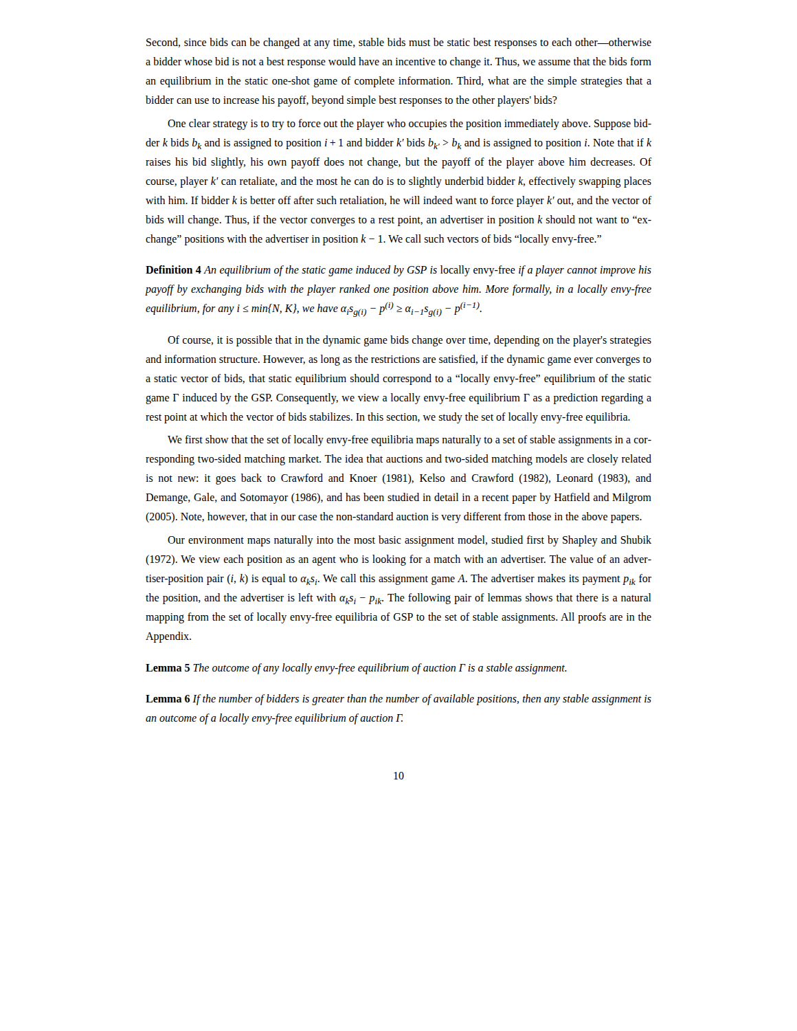Second, since bids can be changed at any time, stable bids must be static best responses to each other—otherwise a bidder whose bid is not a best response would have an incentive to change it. Thus, we assume that the bids form an equilibrium in the static one-shot game of complete information. Third, what are the simple strategies that a bidder can use to increase his payoff, beyond simple best responses to the other players' bids?
One clear strategy is to try to force out the player who occupies the position immediately above. Suppose bidder k bids bk and is assigned to position i + 1 and bidder k′ bids bk′ > bk and is assigned to position i. Note that if k raises his bid slightly, his own payoff does not change, but the payoff of the player above him decreases. Of course, player k′ can retaliate, and the most he can do is to slightly underbid bidder k, effectively swapping places with him. If bidder k is better off after such retaliation, he will indeed want to force player k′ out, and the vector of bids will change. Thus, if the vector converges to a rest point, an advertiser in position k should not want to “exchange” positions with the advertiser in position k − 1. We call such vectors of bids “locally envy-free.”
Definition 4 An equilibrium of the static game induced by GSP is locally envy-free if a player cannot improve his payoff by exchanging bids with the player ranked one position above him. More formally, in a locally envy-free equilibrium, for any i ≤ min{N, K}, we have αisg(i) − p(i) ≥ αi−1sg(i) − p(i−1).
Of course, it is possible that in the dynamic game bids change over time, depending on the player's strategies and information structure. However, as long as the restrictions are satisfied, if the dynamic game ever converges to a static vector of bids, that static equilibrium should correspond to a “locally envy-free” equilibrium of the static game Γ induced by the GSP. Consequently, we view a locally envy-free equilibrium Γ as a prediction regarding a rest point at which the vector of bids stabilizes. In this section, we study the set of locally envy-free equilibria.
We first show that the set of locally envy-free equilibria maps naturally to a set of stable assignments in a corresponding two-sided matching market. The idea that auctions and two-sided matching models are closely related is not new: it goes back to Crawford and Knoer (1981), Kelso and Crawford (1982), Leonard (1983), and Demange, Gale, and Sotomayor (1986), and has been studied in detail in a recent paper by Hatfield and Milgrom (2005). Note, however, that in our case the non-standard auction is very different from those in the above papers.
Our environment maps naturally into the most basic assignment model, studied first by Shapley and Shubik (1972). We view each position as an agent who is looking for a match with an advertiser. The value of an advertiser-position pair (i, k) is equal to αksi. We call this assignment game A. The advertiser makes its payment pik for the position, and the advertiser is left with αksi − pik. The following pair of lemmas shows that there is a natural mapping from the set of locally envy-free equilibria of GSP to the set of stable assignments. All proofs are in the Appendix.
Lemma 5 The outcome of any locally envy-free equilibrium of auction Γ is a stable assignment.
Lemma 6 If the number of bidders is greater than the number of available positions, then any stable assignment is an outcome of a locally envy-free equilibrium of auction Γ.
10